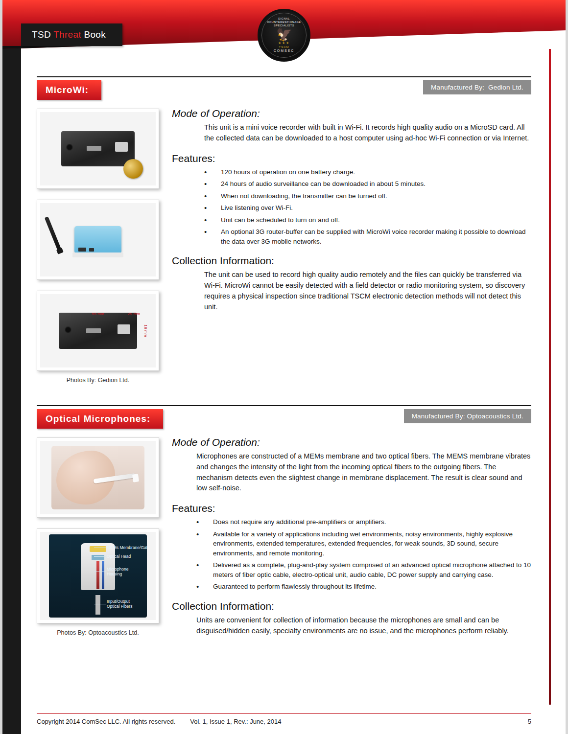TSD Threat Book
SIGNAL COUNTERESPIONAGE SPECIALISTS
🦅
★★★
TSCM
COMSEC
MicroWi:
Manufactured By: Gedion Ltd.
55 mm 29 mm 18 mm
Photos By: Gedion Ltd.
Mode of Operation:
This unit is a mini voice recorder with built in Wi-Fi. It records high quality audio on a MicroSD card. All the collected data can be downloaded to a host computer using ad-hoc Wi-Fi connection or via Internet.
Features:
120 hours of operation on one battery charge.
24 hours of audio surveillance can be downloaded in about 5 minutes.
When not downloading, the transmitter can be turned off.
Live listening over Wi-Fi.
Unit can be scheduled to turn on and off.
An optional 3G router-buffer can be supplied with MicroWi voice recorder making it possible to download the data over 3G mobile networks.
Collection Information:
The unit can be used to record high quality audio remotely and the files can quickly be transferred via Wi-Fi. MicroWi cannot be easily detected with a field detector or radio monitoring system, so discovery requires a physical inspection since traditional TSCM electronic detection methods will not detect this unit.
Optical Microphones:
Manufactured By: Optoacoustics Ltd.
MEMs Membrane/Gate
Optical Head
Microphone
Housing
Input/Output
Optical Fibers
Photos By: Optoacoustics Ltd.
Mode of Operation:
Microphones are constructed of a MEMs membrane and two optical fibers. The MEMS membrane vibrates and changes the intensity of the light from the incoming optical fibers to the outgoing fibers. The mechanism detects even the slightest change in membrane displacement. The result is clear sound and low self-noise.
Features:
Does not require any additional pre-amplifiers or amplifiers.
Available for a variety of applications including wet environments, noisy environments, highly explosive environments, extended temperatures, extended frequencies, for weak sounds, 3D sound, secure environments, and remote monitoring.
Delivered as a complete, plug-and-play system comprised of an advanced optical microphone attached to 10 meters of fiber optic cable, electro-optical unit, audio cable, DC power supply and carrying case.
Guaranteed to perform flawlessly throughout its lifetime.
Collection Information:
Units are convenient for collection of information because the microphones are small and can be disguised/hidden easily, specialty environments are no issue, and the microphones perform reliably.
Copyright 2014 ComSec LLC. All rights reserved.
Vol. 1, Issue 1, Rev.: June, 2014
5